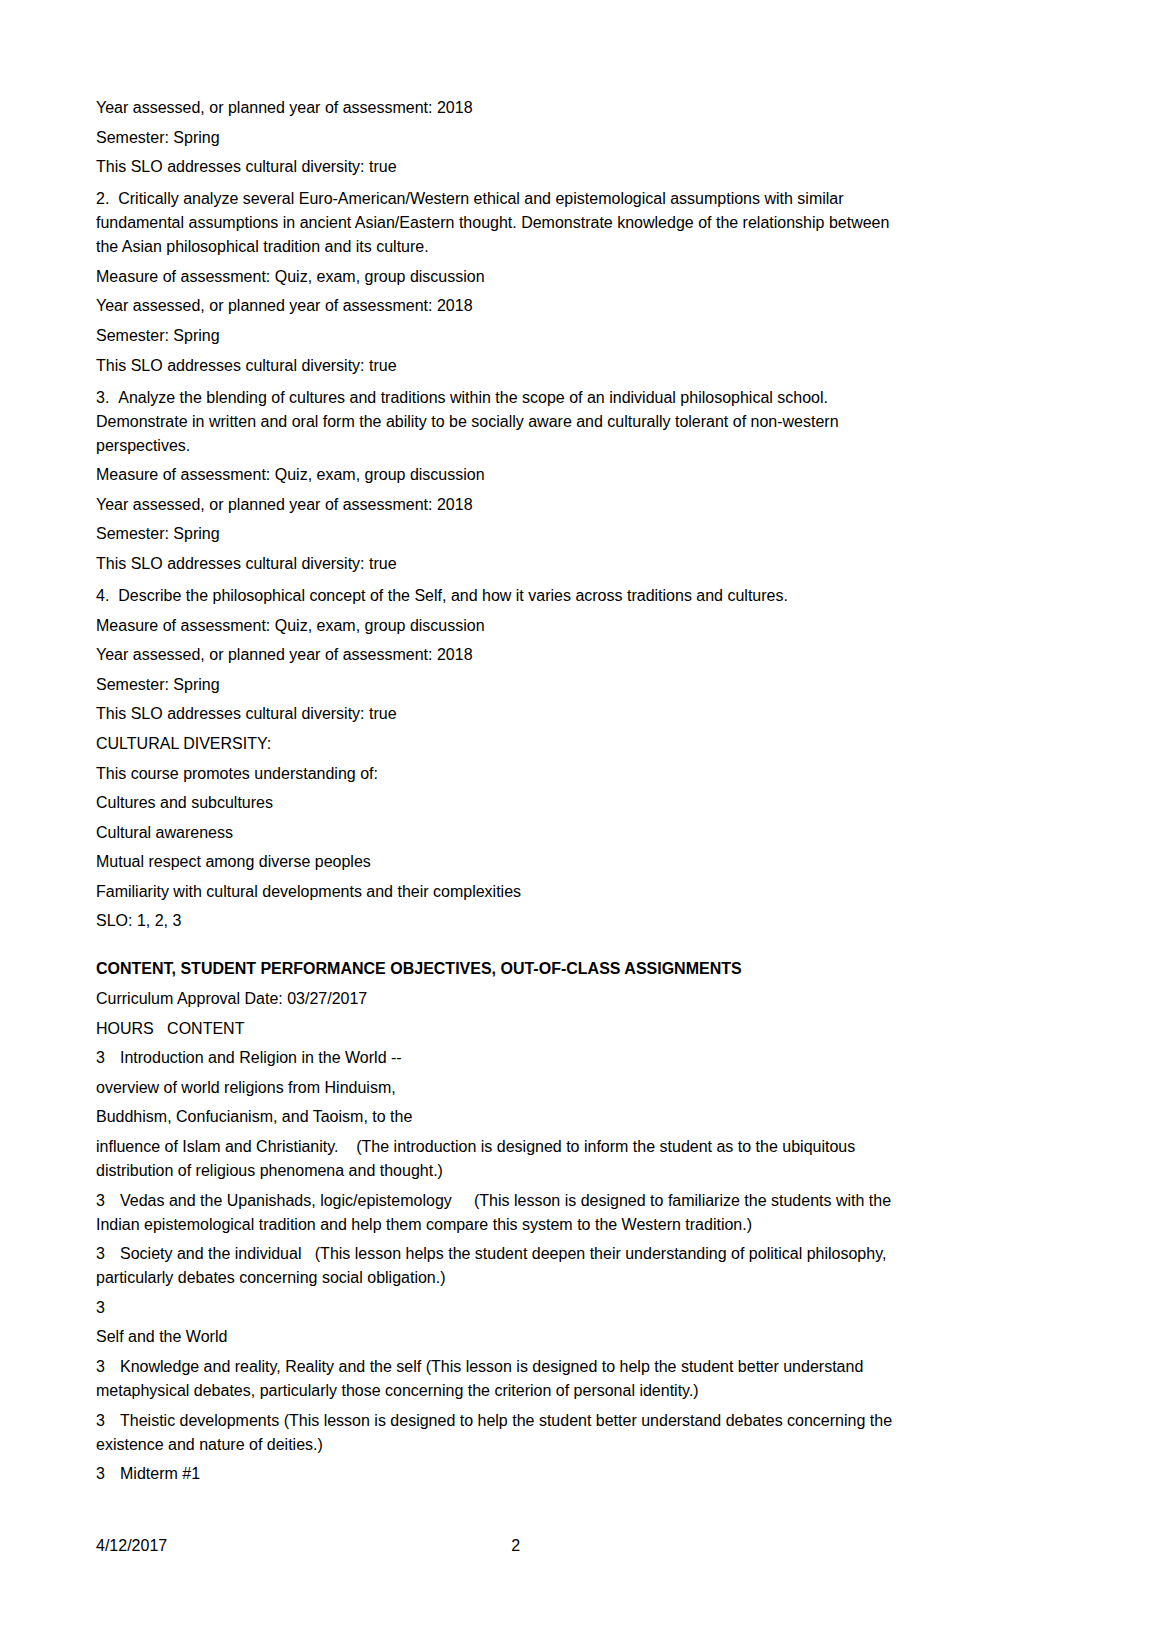Year assessed, or planned year of assessment: 2018
Semester: Spring
This SLO addresses cultural diversity: true
2. Critically analyze several Euro-American/Western ethical and epistemological assumptions with similar fundamental assumptions in ancient Asian/Eastern thought. Demonstrate knowledge of the relationship between the Asian philosophical tradition and its culture.
Measure of assessment: Quiz, exam, group discussion
Year assessed, or planned year of assessment: 2018
Semester: Spring
This SLO addresses cultural diversity: true
3. Analyze the blending of cultures and traditions within the scope of an individual philosophical school. Demonstrate in written and oral form the ability to be socially aware and culturally tolerant of non-western perspectives.
Measure of assessment: Quiz, exam, group discussion
Year assessed, or planned year of assessment: 2018
Semester: Spring
This SLO addresses cultural diversity: true
4. Describe the philosophical concept of the Self, and how it varies across traditions and cultures.
Measure of assessment: Quiz, exam, group discussion
Year assessed, or planned year of assessment: 2018
Semester: Spring
This SLO addresses cultural diversity: true
CULTURAL DIVERSITY:
This course promotes understanding of:
Cultures and subcultures
Cultural awareness
Mutual respect among diverse peoples
Familiarity with cultural developments and their complexities
SLO: 1, 2, 3
CONTENT, STUDENT PERFORMANCE OBJECTIVES, OUT-OF-CLASS ASSIGNMENTS
Curriculum Approval Date: 03/27/2017
HOURS CONTENT
3 Introduction and Religion in the World --
overview of world religions from Hinduism,
Buddhism, Confucianism, and Taoism, to the
influence of Islam and Christianity. (The introduction is designed to inform the student as to the ubiquitous distribution of religious phenomena and thought.)
3 Vedas and the Upanishads, logic/epistemology (This lesson is designed to familiarize the students with the Indian epistemological tradition and help them compare this system to the Western tradition.)
3 Society and the individual (This lesson helps the student deepen their understanding of political philosophy, particularly debates concerning social obligation.)
3
Self and the World
3 Knowledge and reality, Reality and the self (This lesson is designed to help the student better understand metaphysical debates, particularly those concerning the criterion of personal identity.)
3 Theistic developments (This lesson is designed to help the student better understand debates concerning the existence and nature of deities.)
3 Midterm #1
4/12/2017 2